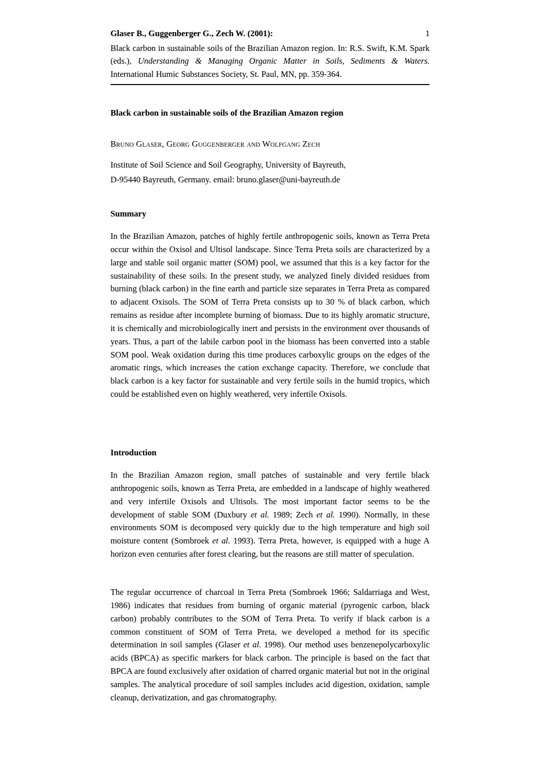Glaser B., Guggenberger G., Zech W. (2001): 1
Black carbon in sustainable soils of the Brazilian Amazon region. In: R.S. Swift, K.M. Spark (eds.), Understanding & Managing Organic Matter in Soils, Sediments & Waters. International Humic Substances Society, St. Paul, MN, pp. 359-364.
Black carbon in sustainable soils of the Brazilian Amazon region
Bruno Glaser, Georg Guggenberger and Wolfgang Zech
Institute of Soil Science and Soil Geography, University of Bayreuth,
D-95440 Bayreuth, Germany. email: bruno.glaser@uni-bayreuth.de
Summary
In the Brazilian Amazon, patches of highly fertile anthropogenic soils, known as Terra Preta occur within the Oxisol and Ultisol landscape. Since Terra Preta soils are characterized by a large and stable soil organic matter (SOM) pool, we assumed that this is a key factor for the sustainability of these soils. In the present study, we analyzed finely divided residues from burning (black carbon) in the fine earth and particle size separates in Terra Preta as compared to adjacent Oxisols. The SOM of Terra Preta consists up to 30 % of black carbon, which remains as residue after incomplete burning of biomass. Due to its highly aromatic structure, it is chemically and microbiologically inert and persists in the environment over thousands of years. Thus, a part of the labile carbon pool in the biomass has been converted into a stable SOM pool. Weak oxidation during this time produces carboxylic groups on the edges of the aromatic rings, which increases the cation exchange capacity. Therefore, we conclude that black carbon is a key factor for sustainable and very fertile soils in the humid tropics, which could be established even on highly weathered, very infertile Oxisols.
Introduction
In the Brazilian Amazon region, small patches of sustainable and very fertile black anthropogenic soils, known as Terra Preta, are embedded in a landscape of highly weathered and very infertile Oxisols and Ultisols. The most important factor seems to be the development of stable SOM (Duxbury et al. 1989; Zech et al. 1990). Normally, in these environments SOM is decomposed very quickly due to the high temperature and high soil moisture content (Sombroek et al. 1993). Terra Preta, however, is equipped with a huge A horizon even centuries after forest clearing, but the reasons are still matter of speculation.
The regular occurrence of charcoal in Terra Preta (Sombroek 1966; Saldarriaga and West, 1986) indicates that residues from burning of organic material (pyrogenic carbon, black carbon) probably contributes to the SOM of Terra Preta. To verify if black carbon is a common constituent of SOM of Terra Preta, we developed a method for its specific determination in soil samples (Glaser et al. 1998). Our method uses benzenepolycarboxylic acids (BPCA) as specific markers for black carbon. The principle is based on the fact that BPCA are found exclusively after oxidation of charred organic material but not in the original samples. The analytical procedure of soil samples includes acid digestion, oxidation, sample cleanup, derivatization, and gas chromatography.